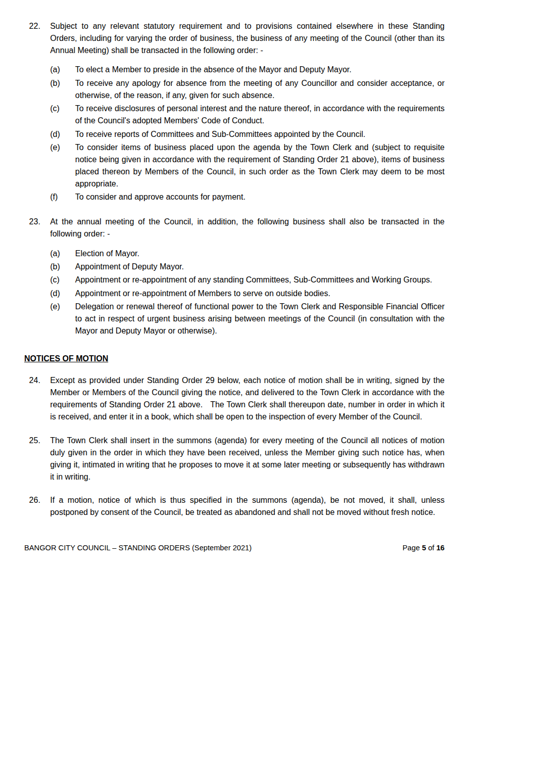22.
Subject to any relevant statutory requirement and to provisions contained elsewhere in these Standing Orders, including for varying the order of business, the business of any meeting of the Council (other than its Annual Meeting) shall be transacted in the following order: -
(a) To elect a Member to preside in the absence of the Mayor and Deputy Mayor.
(b) To receive any apology for absence from the meeting of any Councillor and consider acceptance, or otherwise, of the reason, if any, given for such absence.
(c) To receive disclosures of personal interest and the nature thereof, in accordance with the requirements of the Council's adopted Members' Code of Conduct.
(d) To receive reports of Committees and Sub-Committees appointed by the Council.
(e) To consider items of business placed upon the agenda by the Town Clerk and (subject to requisite notice being given in accordance with the requirement of Standing Order 21 above), items of business placed thereon by Members of the Council, in such order as the Town Clerk may deem to be most appropriate.
(f) To consider and approve accounts for payment.
23.
At the annual meeting of the Council, in addition, the following business shall also be transacted in the following order: -
(a) Election of Mayor.
(b) Appointment of Deputy Mayor.
(c) Appointment or re-appointment of any standing Committees, Sub-Committees and Working Groups.
(d) Appointment or re-appointment of Members to serve on outside bodies.
(e) Delegation or renewal thereof of functional power to the Town Clerk and Responsible Financial Officer to act in respect of urgent business arising between meetings of the Council (in consultation with the Mayor and Deputy Mayor or otherwise).
NOTICES OF MOTION
24.
Except as provided under Standing Order 29 below, each notice of motion shall be in writing, signed by the Member or Members of the Council giving the notice, and delivered to the Town Clerk in accordance with the requirements of Standing Order 21 above. The Town Clerk shall thereupon date, number in order in which it is received, and enter it in a book, which shall be open to the inspection of every Member of the Council.
25.
The Town Clerk shall insert in the summons (agenda) for every meeting of the Council all notices of motion duly given in the order in which they have been received, unless the Member giving such notice has, when giving it, intimated in writing that he proposes to move it at some later meeting or subsequently has withdrawn it in writing.
26.
If a motion, notice of which is thus specified in the summons (agenda), be not moved, it shall, unless postponed by consent of the Council, be treated as abandoned and shall not be moved without fresh notice.
BANGOR CITY COUNCIL – STANDING ORDERS (September 2021)
Page 5 of 16